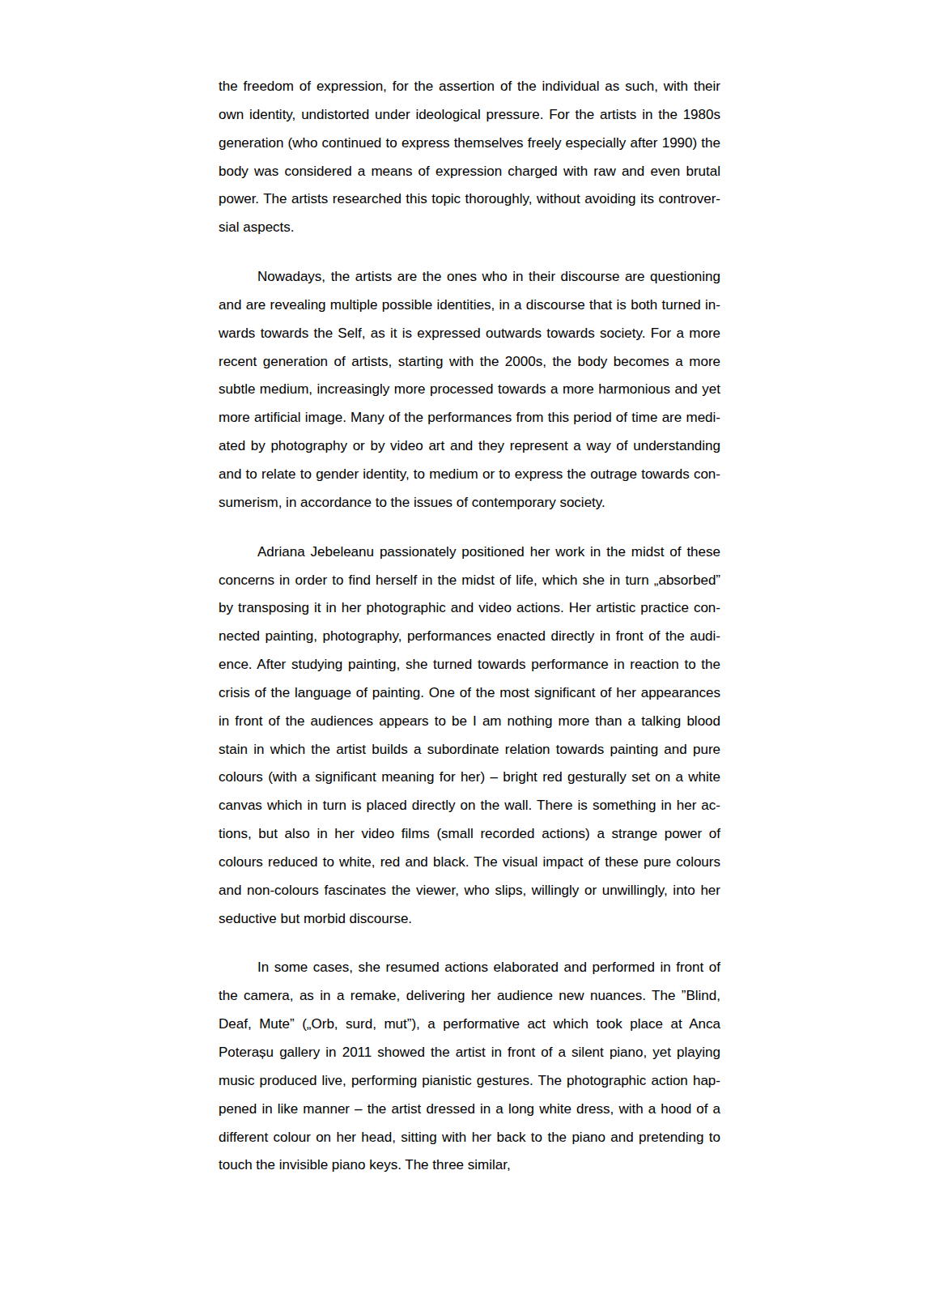the freedom of expression, for the assertion of the individual as such, with their own identity, undistorted under ideological pressure. For the artists in the 1980s generation (who continued to express themselves freely especially after 1990) the body was considered a means of expression charged with raw and even brutal power. The artists researched this topic thoroughly, without avoiding its controversial aspects.
Nowadays, the artists are the ones who in their discourse are questioning and are revealing multiple possible identities, in a discourse that is both turned inwards towards the Self, as it is expressed outwards towards society. For a more recent generation of artists, starting with the 2000s, the body becomes a more subtle medium, increasingly more processed towards a more harmonious and yet more artificial image. Many of the performances from this period of time are mediated by photography or by video art and they represent a way of understanding and to relate to gender identity, to medium or to express the outrage towards consumerism, in accordance to the issues of contemporary society.
Adriana Jebeleanu passionately positioned her work in the midst of these concerns in order to find herself in the midst of life, which she in turn „absorbed” by transposing it in her photographic and video actions. Her artistic practice connected painting, photography, performances enacted directly in front of the audience. After studying painting, she turned towards performance in reaction to the crisis of the language of painting. One of the most significant of her appearances in front of the audiences appears to be I am nothing more than a talking blood stain in which the artist builds a subordinate relation towards painting and pure colours (with a significant meaning for her) – bright red gesturally set on a white canvas which in turn is placed directly on the wall. There is something in her actions, but also in her video films (small recorded actions) a strange power of colours reduced to white, red and black. The visual impact of these pure colours and non-colours fascinates the viewer, who slips, willingly or unwillingly, into her seductive but morbid discourse.
In some cases, she resumed actions elaborated and performed in front of the camera, as in a remake, delivering her audience new nuances. The ”Blind, Deaf, Mute” („Orb, surd, mut”), a performative act which took place at Anca Poterașu gallery in 2011 showed the artist in front of a silent piano, yet playing music produced live, performing pianistic gestures. The photographic action happened in like manner – the artist dressed in a long white dress, with a hood of a different colour on her head, sitting with her back to the piano and pretending to touch the invisible piano keys. The three similar,